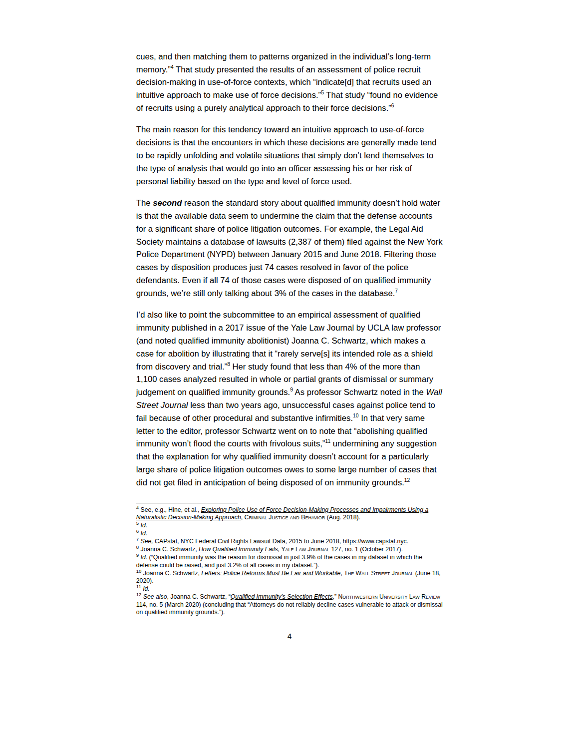cues, and then matching them to patterns organized in the individual’s long-term memory.”4 That study presented the results of an assessment of police recruit decision-making in use-of-force contexts, which “indicate[d] that recruits used an intuitive approach to make use of force decisions.”5 That study “found no evidence of recruits using a purely analytical approach to their force decisions.”6
The main reason for this tendency toward an intuitive approach to use-of-force decisions is that the encounters in which these decisions are generally made tend to be rapidly unfolding and volatile situations that simply don’t lend themselves to the type of analysis that would go into an officer assessing his or her risk of personal liability based on the type and level of force used.
The second reason the standard story about qualified immunity doesn’t hold water is that the available data seem to undermine the claim that the defense accounts for a significant share of police litigation outcomes. For example, the Legal Aid Society maintains a database of lawsuits (2,387 of them) filed against the New York Police Department (NYPD) between January 2015 and June 2018. Filtering those cases by disposition produces just 74 cases resolved in favor of the police defendants. Even if all 74 of those cases were disposed of on qualified immunity grounds, we’re still only talking about 3% of the cases in the database.7
I’d also like to point the subcommittee to an empirical assessment of qualified immunity published in a 2017 issue of the Yale Law Journal by UCLA law professor (and noted qualified immunity abolitionist) Joanna C. Schwartz, which makes a case for abolition by illustrating that it “rarely serve[s] its intended role as a shield from discovery and trial.”8 Her study found that less than 4% of the more than 1,100 cases analyzed resulted in whole or partial grants of dismissal or summary judgement on qualified immunity grounds.9 As professor Schwartz noted in the Wall Street Journal less than two years ago, unsuccessful cases against police tend to fail because of other procedural and substantive infirmities.10 In that very same letter to the editor, professor Schwartz went on to note that “abolishing qualified immunity won’t flood the courts with frivolous suits,”11 undermining any suggestion that the explanation for why qualified immunity doesn’t account for a particularly large share of police litigation outcomes owes to some large number of cases that did not get filed in anticipation of being disposed of on immunity grounds.12
4 See, e.g., Hine, et al., Exploring Police Use of Force Decision-Making Processes and Impairments Using a Naturalistic Decision-Making Approach, Criminal Justice and Behavior (Aug. 2018).
5 Id.
6 Id.
7 See, CAPstat, NYC Federal Civil Rights Lawsuit Data, 2015 to June 2018, https://www.capstat.nyc.
8 Joanna C. Schwartz, How Qualified Immunity Fails, Yale Law Journal 127, no. 1 (October 2017).
9 Id. (“Qualified immunity was the reason for dismissal in just 3.9% of the cases in my dataset in which the defense could be raised, and just 3.2% of all cases in my dataset.”).
10 Joanna C. Schwartz, Letters: Police Reforms Must Be Fair and Workable, The Wall Street Journal (June 18, 2020).
11 Id.
12 See also, Joanna C. Schwartz, “Qualified Immunity’s Selection Effects,” Northwestern University Law Review 114, no. 5 (March 2020) (concluding that “Attorneys do not reliably decline cases vulnerable to attack or dismissal on qualified immunity grounds.”).
4